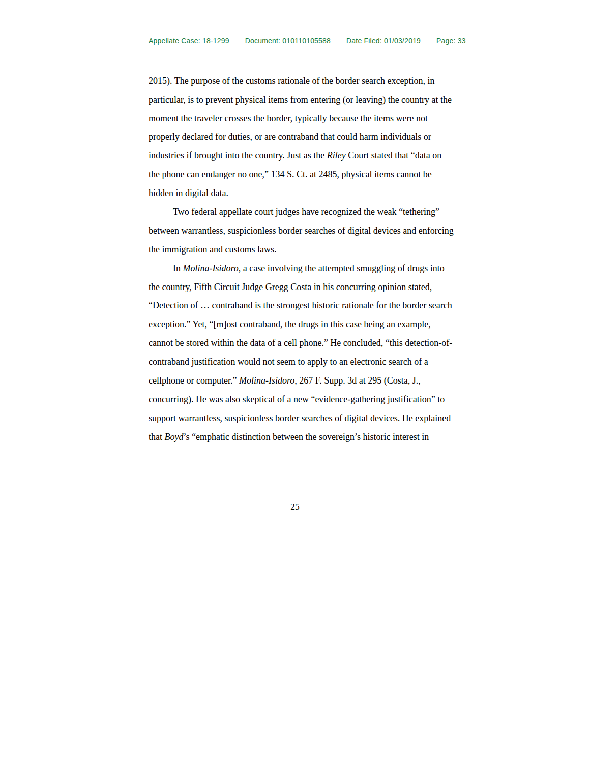Appellate Case: 18-1299 Document: 010110105588 Date Filed: 01/03/2019 Page: 33
2015). The purpose of the customs rationale of the border search exception, in particular, is to prevent physical items from entering (or leaving) the country at the moment the traveler crosses the border, typically because the items were not properly declared for duties, or are contraband that could harm individuals or industries if brought into the country. Just as the Riley Court stated that “data on the phone can endanger no one,” 134 S. Ct. at 2485, physical items cannot be hidden in digital data.
Two federal appellate court judges have recognized the weak “tethering” between warrantless, suspicionless border searches of digital devices and enforcing the immigration and customs laws.
In Molina-Isidoro, a case involving the attempted smuggling of drugs into the country, Fifth Circuit Judge Gregg Costa in his concurring opinion stated, “Detection of … contraband is the strongest historic rationale for the border search exception.” Yet, “[m]ost contraband, the drugs in this case being an example, cannot be stored within the data of a cell phone.” He concluded, “this detection-of-contraband justification would not seem to apply to an electronic search of a cellphone or computer.” Molina-Isidoro, 267 F. Supp. 3d at 295 (Costa, J., concurring). He was also skeptical of a new “evidence-gathering justification” to support warrantless, suspicionless border searches of digital devices. He explained that Boyd’s “emphatic distinction between the sovereign’s historic interest in
25